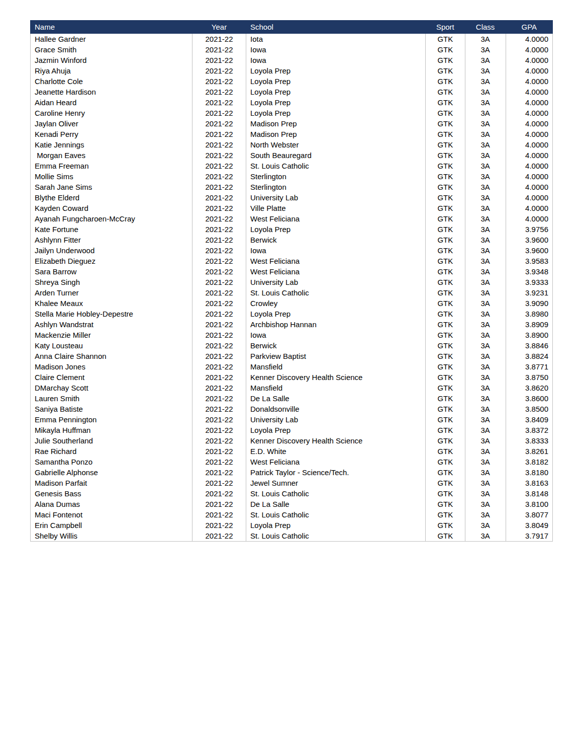| Name | Year | School | Sport | Class | GPA |
| --- | --- | --- | --- | --- | --- |
| Hallee Gardner | 2021-22 | Iota | GTK | 3A | 4.0000 |
| Grace Smith | 2021-22 | Iowa | GTK | 3A | 4.0000 |
| Jazmin Winford | 2021-22 | Iowa | GTK | 3A | 4.0000 |
| Riya Ahuja | 2021-22 | Loyola Prep | GTK | 3A | 4.0000 |
| Charlotte Cole | 2021-22 | Loyola Prep | GTK | 3A | 4.0000 |
| Jeanette Hardison | 2021-22 | Loyola Prep | GTK | 3A | 4.0000 |
| Aidan Heard | 2021-22 | Loyola Prep | GTK | 3A | 4.0000 |
| Caroline Henry | 2021-22 | Loyola Prep | GTK | 3A | 4.0000 |
| Jaylan Oliver | 2021-22 | Madison Prep | GTK | 3A | 4.0000 |
| Kenadi Perry | 2021-22 | Madison Prep | GTK | 3A | 4.0000 |
| Katie Jennings | 2021-22 | North Webster | GTK | 3A | 4.0000 |
| Morgan Eaves | 2021-22 | South Beauregard | GTK | 3A | 4.0000 |
| Emma Freeman | 2021-22 | St. Louis Catholic | GTK | 3A | 4.0000 |
| Mollie Sims | 2021-22 | Sterlington | GTK | 3A | 4.0000 |
| Sarah Jane Sims | 2021-22 | Sterlington | GTK | 3A | 4.0000 |
| Blythe Elderd | 2021-22 | University Lab | GTK | 3A | 4.0000 |
| Kayden Coward | 2021-22 | Ville Platte | GTK | 3A | 4.0000 |
| Ayanah Fungcharoen-McCray | 2021-22 | West Feliciana | GTK | 3A | 4.0000 |
| Kate Fortune | 2021-22 | Loyola Prep | GTK | 3A | 3.9756 |
| Ashlynn Fitter | 2021-22 | Berwick | GTK | 3A | 3.9600 |
| Jailyn Underwood | 2021-22 | Iowa | GTK | 3A | 3.9600 |
| Elizabeth Dieguez | 2021-22 | West Feliciana | GTK | 3A | 3.9583 |
| Sara Barrow | 2021-22 | West Feliciana | GTK | 3A | 3.9348 |
| Shreya Singh | 2021-22 | University Lab | GTK | 3A | 3.9333 |
| Arden Turner | 2021-22 | St. Louis Catholic | GTK | 3A | 3.9231 |
| Khalee Meaux | 2021-22 | Crowley | GTK | 3A | 3.9090 |
| Stella Marie Hobley-Depestre | 2021-22 | Loyola Prep | GTK | 3A | 3.8980 |
| Ashlyn Wandstrat | 2021-22 | Archbishop Hannan | GTK | 3A | 3.8909 |
| Mackenzie Miller | 2021-22 | Iowa | GTK | 3A | 3.8900 |
| Katy Lousteau | 2021-22 | Berwick | GTK | 3A | 3.8846 |
| Anna Claire Shannon | 2021-22 | Parkview Baptist | GTK | 3A | 3.8824 |
| Madison Jones | 2021-22 | Mansfield | GTK | 3A | 3.8771 |
| Claire Clement | 2021-22 | Kenner Discovery Health Science | GTK | 3A | 3.8750 |
| DMarchay Scott | 2021-22 | Mansfield | GTK | 3A | 3.8620 |
| Lauren Smith | 2021-22 | De La Salle | GTK | 3A | 3.8600 |
| Saniya Batiste | 2021-22 | Donaldsonville | GTK | 3A | 3.8500 |
| Emma Pennington | 2021-22 | University Lab | GTK | 3A | 3.8409 |
| Mikayla Huffman | 2021-22 | Loyola Prep | GTK | 3A | 3.8372 |
| Julie Southerland | 2021-22 | Kenner Discovery Health Science | GTK | 3A | 3.8333 |
| Rae Richard | 2021-22 | E.D. White | GTK | 3A | 3.8261 |
| Samantha Ponzo | 2021-22 | West Feliciana | GTK | 3A | 3.8182 |
| Gabrielle Alphonse | 2021-22 | Patrick Taylor - Science/Tech. | GTK | 3A | 3.8180 |
| Madison Parfait | 2021-22 | Jewel Sumner | GTK | 3A | 3.8163 |
| Genesis Bass | 2021-22 | St. Louis Catholic | GTK | 3A | 3.8148 |
| Alana Dumas | 2021-22 | De La Salle | GTK | 3A | 3.8100 |
| Maci Fontenot | 2021-22 | St. Louis Catholic | GTK | 3A | 3.8077 |
| Erin Campbell | 2021-22 | Loyola Prep | GTK | 3A | 3.8049 |
| Shelby Willis | 2021-22 | St. Louis Catholic | GTK | 3A | 3.7917 |